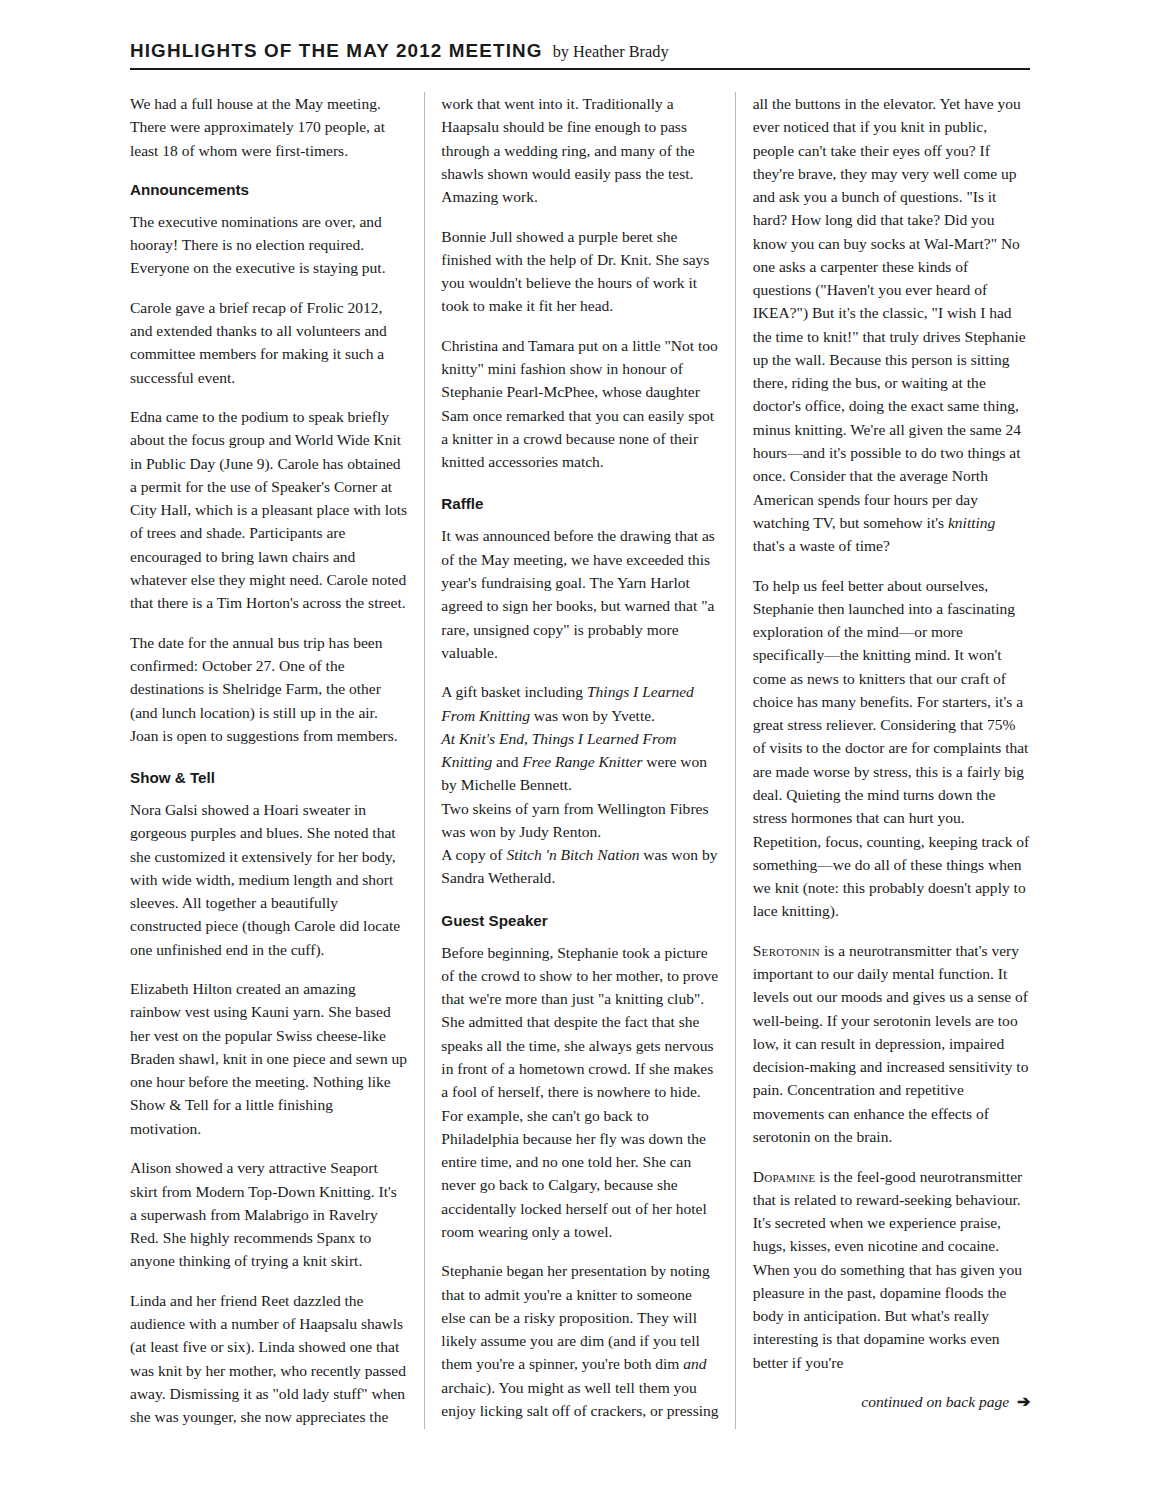HIGHLIGHTS OF THE MAY 2012 MEETING
by Heather Brady
We had a full house at the May meeting. There were approximately 170 people, at least 18 of whom were first-timers.
Announcements
The executive nominations are over, and hooray! There is no election required. Everyone on the executive is staying put.
Carole gave a brief recap of Frolic 2012, and extended thanks to all volunteers and committee members for making it such a successful event.
Edna came to the podium to speak briefly about the focus group and World Wide Knit in Public Day (June 9). Carole has obtained a permit for the use of Speaker's Corner at City Hall, which is a pleasant place with lots of trees and shade. Participants are encouraged to bring lawn chairs and whatever else they might need. Carole noted that there is a Tim Horton's across the street.
The date for the annual bus trip has been confirmed: October 27. One of the destinations is Shelridge Farm, the other (and lunch location) is still up in the air. Joan is open to suggestions from members.
Show & Tell
Nora Galsi showed a Hoari sweater in gorgeous purples and blues. She noted that she customized it extensively for her body, with wide width, medium length and short sleeves. All together a beautifully constructed piece (though Carole did locate one unfinished end in the cuff).
Elizabeth Hilton created an amazing rainbow vest using Kauni yarn. She based her vest on the popular Swiss cheese-like Braden shawl, knit in one piece and sewn up one hour before the meeting. Nothing like Show & Tell for a little finishing motivation.
Alison showed a very attractive Seaport skirt from Modern Top-Down Knitting. It's a superwash from Malabrigo in Ravelry Red. She highly recommends Spanx to anyone thinking of trying a knit skirt.
Linda and her friend Reet dazzled the audience with a number of Haapsalu shawls (at least five or six). Linda showed one that was knit by her mother, who recently passed away. Dismissing it as "old lady stuff" when she was younger, she now appreciates the work that went into it. Traditionally a Haapsalu should be fine enough to pass through a wedding ring, and many of the shawls shown would easily pass the test. Amazing work.
Bonnie Jull showed a purple beret she finished with the help of Dr. Knit. She says you wouldn't believe the hours of work it took to make it fit her head.
Christina and Tamara put on a little "Not too knitty" mini fashion show in honour of Stephanie Pearl-McPhee, whose daughter Sam once remarked that you can easily spot a knitter in a crowd because none of their knitted accessories match.
Raffle
It was announced before the drawing that as of the May meeting, we have exceeded this year's fundraising goal. The Yarn Harlot agreed to sign her books, but warned that "a rare, unsigned copy" is probably more valuable.
A gift basket including Things I Learned From Knitting was won by Yvette.
At Knit's End, Things I Learned From Knitting and Free Range Knitter were won by Michelle Bennett.
Two skeins of yarn from Wellington Fibres was won by Judy Renton.
A copy of Stitch 'n Bitch Nation was won by Sandra Wetherald.
Guest Speaker
Before beginning, Stephanie took a picture of the crowd to show to her mother, to prove that we're more than just "a knitting club". She admitted that despite the fact that she speaks all the time, she always gets nervous in front of a hometown crowd. If she makes a fool of herself, there is nowhere to hide. For example, she can't go back to Philadelphia because her fly was down the entire time, and no one told her. She can never go back to Calgary, because she accidentally locked herself out of her hotel room wearing only a towel.
Stephanie began her presentation by noting that to admit you're a knitter to someone else can be a risky proposition. They will likely assume you are dim (and if you tell them you're a spinner, you're both dim and archaic). You might as well tell them you enjoy licking salt off of crackers, or pressing all the buttons in the elevator. Yet have you ever noticed that if you knit in public, people can't take their eyes off you? If they're brave, they may very well come up and ask you a bunch of questions. "Is it hard? How long did that take? Did you know you can buy socks at Wal-Mart?" No one asks a carpenter these kinds of questions ("Haven't you ever heard of IKEA?") But it's the classic, "I wish I had the time to knit!" that truly drives Stephanie up the wall. Because this person is sitting there, riding the bus, or waiting at the doctor's office, doing the exact same thing, minus knitting. We're all given the same 24 hours—and it's possible to do two things at once. Consider that the average North American spends four hours per day watching TV, but somehow it's knitting that's a waste of time?
To help us feel better about ourselves, Stephanie then launched into a fascinating exploration of the mind—or more specifically—the knitting mind. It won't come as news to knitters that our craft of choice has many benefits. For starters, it's a great stress reliever. Considering that 75% of visits to the doctor are for complaints that are made worse by stress, this is a fairly big deal. Quieting the mind turns down the stress hormones that can hurt you. Repetition, focus, counting, keeping track of something—we do all of these things when we knit (note: this probably doesn't apply to lace knitting).
Serotonin is a neurotransmitter that's very important to our daily mental function. It levels out our moods and gives us a sense of well-being. If your serotonin levels are too low, it can result in depression, impaired decision-making and increased sensitivity to pain. Concentration and repetitive movements can enhance the effects of serotonin on the brain.
Dopamine is the feel-good neurotransmitter that is related to reward-seeking behaviour. It's secreted when we experience praise, hugs, kisses, even nicotine and cocaine. When you do something that has given you pleasure in the past, dopamine floods the body in anticipation. But what's really interesting is that dopamine works even better if you're
continued on back page ➔